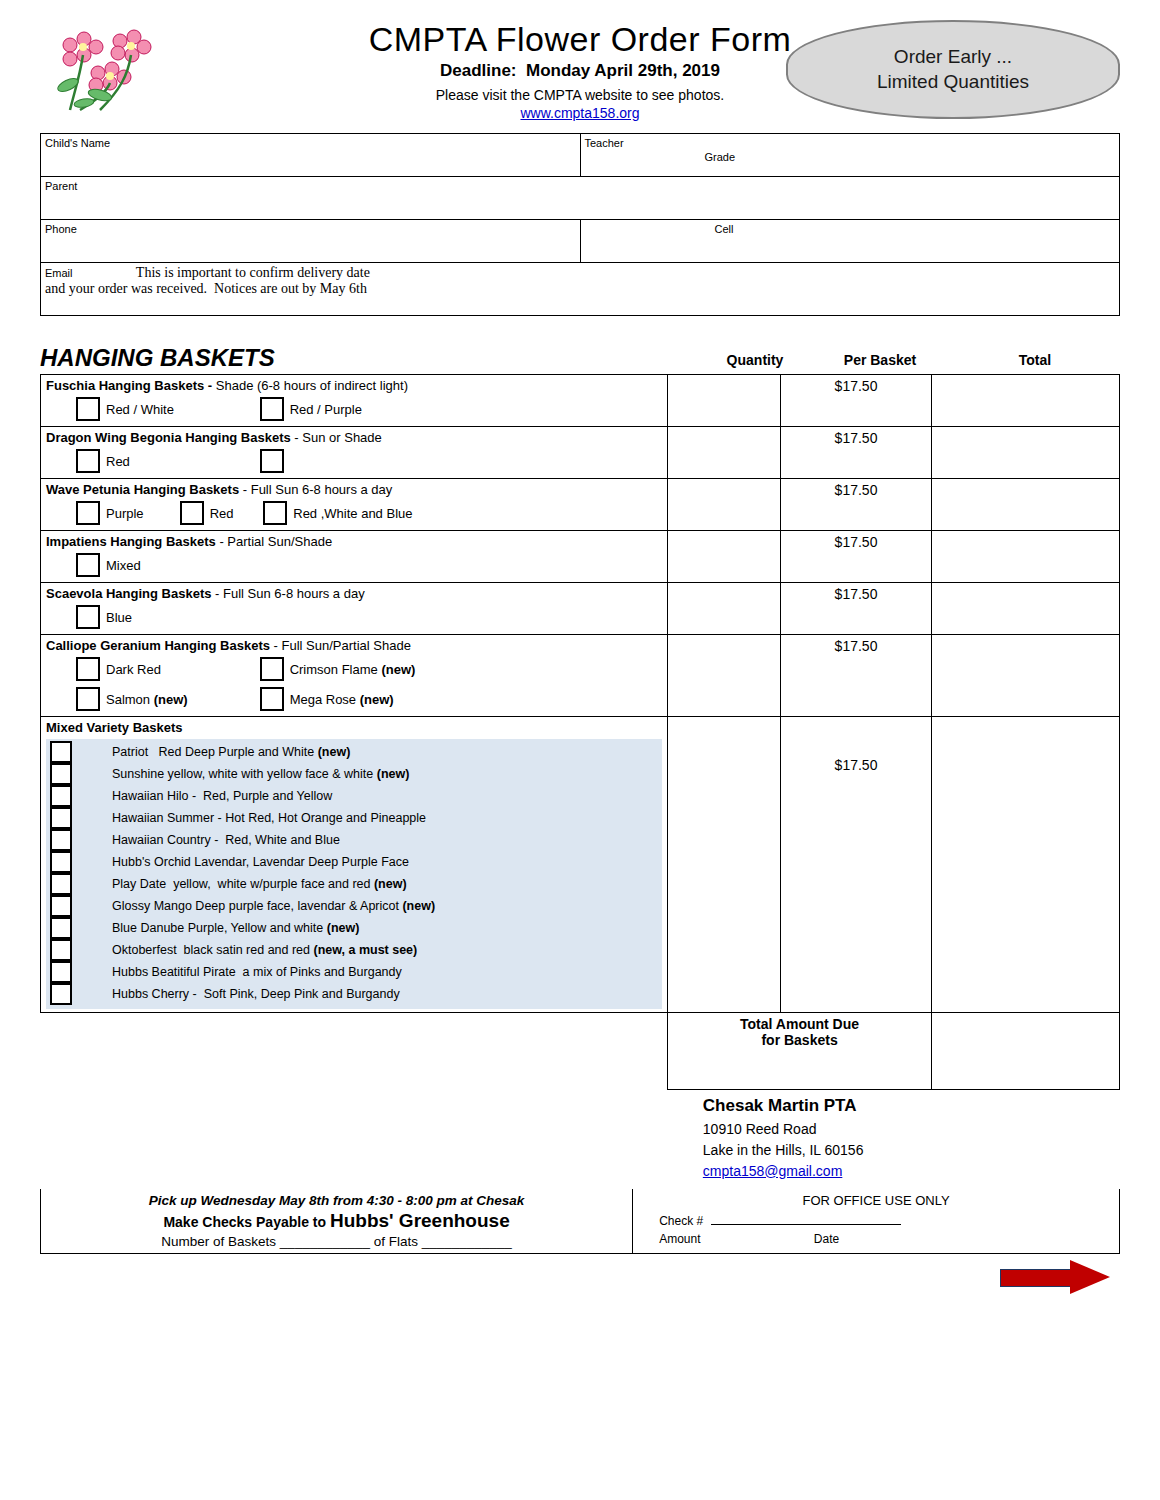Order Early ...
Limited Quantities
CMPTA Flower Order Form
Deadline: Monday April 29th, 2019
Please visit the CMPTA website to see photos.
www.cmpta158.org
| Child's Name | Teacher Grade |
| Parent |
| Phone | Cell |
| Email This is important to confirm delivery date and your order was received. Notices are out by May 6th |
HANGING BASKETS
Quantity Per Basket Total
| Fuschia Hanging Baskets - Shade (6-8 hours of indirect light) Red / White Red / Purple | | $17.50 | |
| Dragon Wing Begonia Hanging Baskets - Sun or Shade Red | | $17.50 | |
| Wave Petunia Hanging Baskets - Full Sun 6-8 hours a day Purple Red Red ,White and Blue | | $17.50 | |
| Impatiens Hanging Baskets - Partial Sun/Shade Mixed | | $17.50 | |
| Scaevola Hanging Baskets - Full Sun 6-8 hours a day Blue | | $17.50 | |
| Calliope Geranium Hanging Baskets - Full Sun/Partial Shade Dark Red Crimson Flame (new) Salmon (new) Mega Rose (new) | | $17.50 | |
| Mixed Variety Baskets Patriot Red Deep Purple and White (new) Sunshine yellow, white with yellow face & white (new) Hawaiian Hilo - Red, Purple and Yellow Hawaiian Summer - Hot Red, Hot Orange and Pineapple Hawaiian Country - Red, White and Blue Hubb's Orchid Lavendar, Lavendar Deep Purple Face Play Date yellow, white w/purple face and red (new) Glossy Mango Deep purple face, lavendar & Apricot (new) Blue Danube Purple, Yellow and white (new) Oktoberfest black satin red and red (new, a must see) Hubbs Beatitiful Pirate a mix of Pinks and Burgandy Hubbs Cherry - Soft Pink, Deep Pink and Burgandy | | $17.50 | |
| | Total Amount Due for Baskets | |
| | Chesak Martin PTA 10910 Reed Road Lake in the Hills, IL 60156 cmpta158@gmail.com |
Pick up Wednesday May 8th from 4:30 - 8:00 pm at Chesak
Make Checks Payable to Hubbs' Greenhouse
Number of Baskets ____________ of Flats ____________
FOR OFFICE USE ONLY
Check #
Amount Date